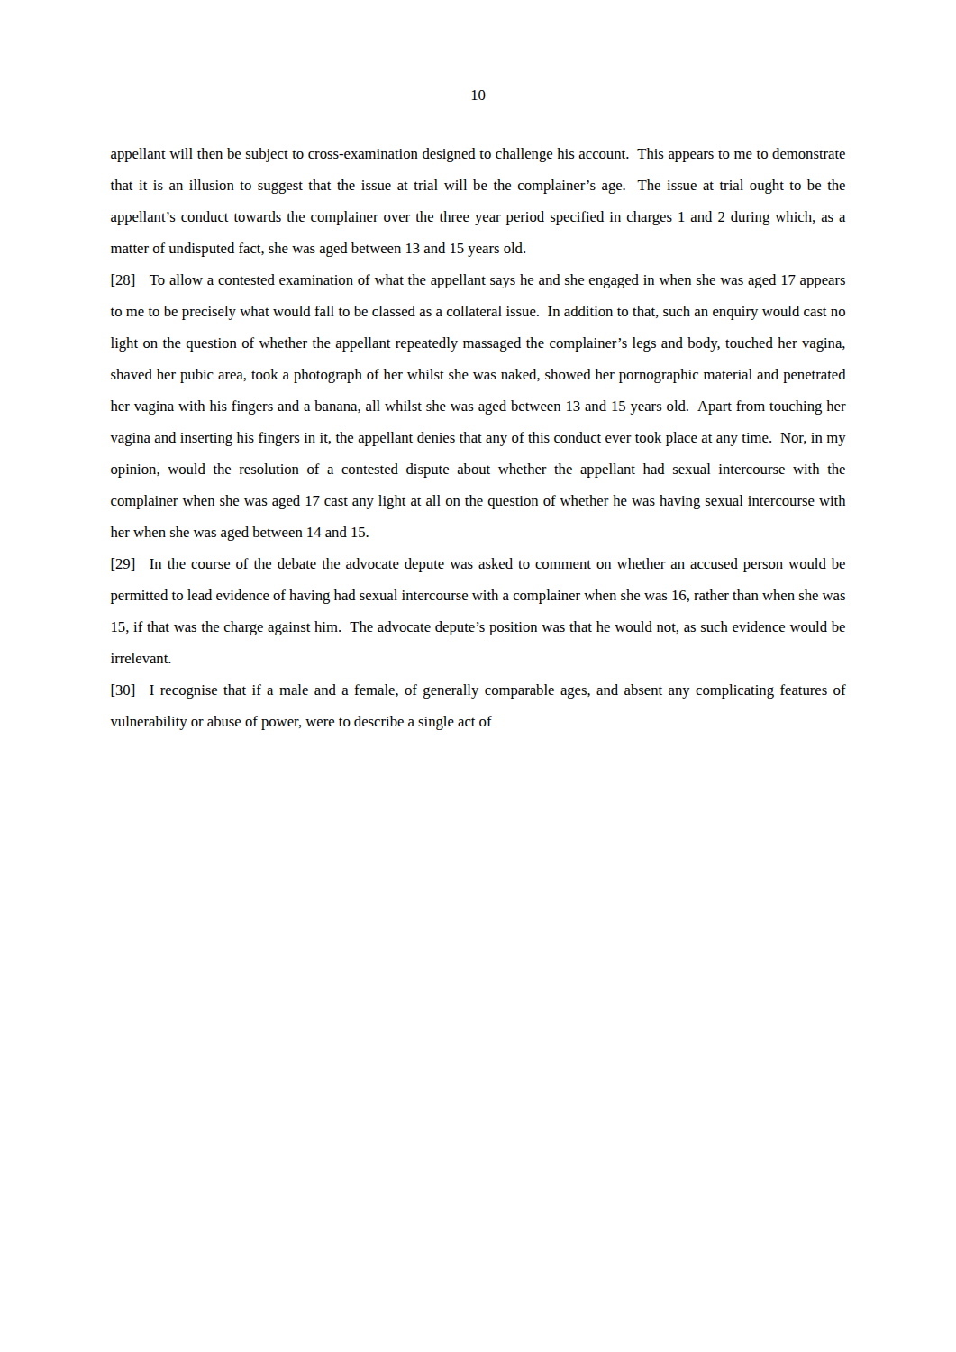10
appellant will then be subject to cross-examination designed to challenge his account. This appears to me to demonstrate that it is an illusion to suggest that the issue at trial will be the complainer’s age. The issue at trial ought to be the appellant’s conduct towards the complainer over the three year period specified in charges 1 and 2 during which, as a matter of undisputed fact, she was aged between 13 and 15 years old.
[28] To allow a contested examination of what the appellant says he and she engaged in when she was aged 17 appears to me to be precisely what would fall to be classed as a collateral issue. In addition to that, such an enquiry would cast no light on the question of whether the appellant repeatedly massaged the complainer’s legs and body, touched her vagina, shaved her pubic area, took a photograph of her whilst she was naked, showed her pornographic material and penetrated her vagina with his fingers and a banana, all whilst she was aged between 13 and 15 years old. Apart from touching her vagina and inserting his fingers in it, the appellant denies that any of this conduct ever took place at any time. Nor, in my opinion, would the resolution of a contested dispute about whether the appellant had sexual intercourse with the complainer when she was aged 17 cast any light at all on the question of whether he was having sexual intercourse with her when she was aged between 14 and 15.
[29] In the course of the debate the advocate depute was asked to comment on whether an accused person would be permitted to lead evidence of having had sexual intercourse with a complainer when she was 16, rather than when she was 15, if that was the charge against him. The advocate depute’s position was that he would not, as such evidence would be irrelevant.
[30] I recognise that if a male and a female, of generally comparable ages, and absent any complicating features of vulnerability or abuse of power, were to describe a single act of